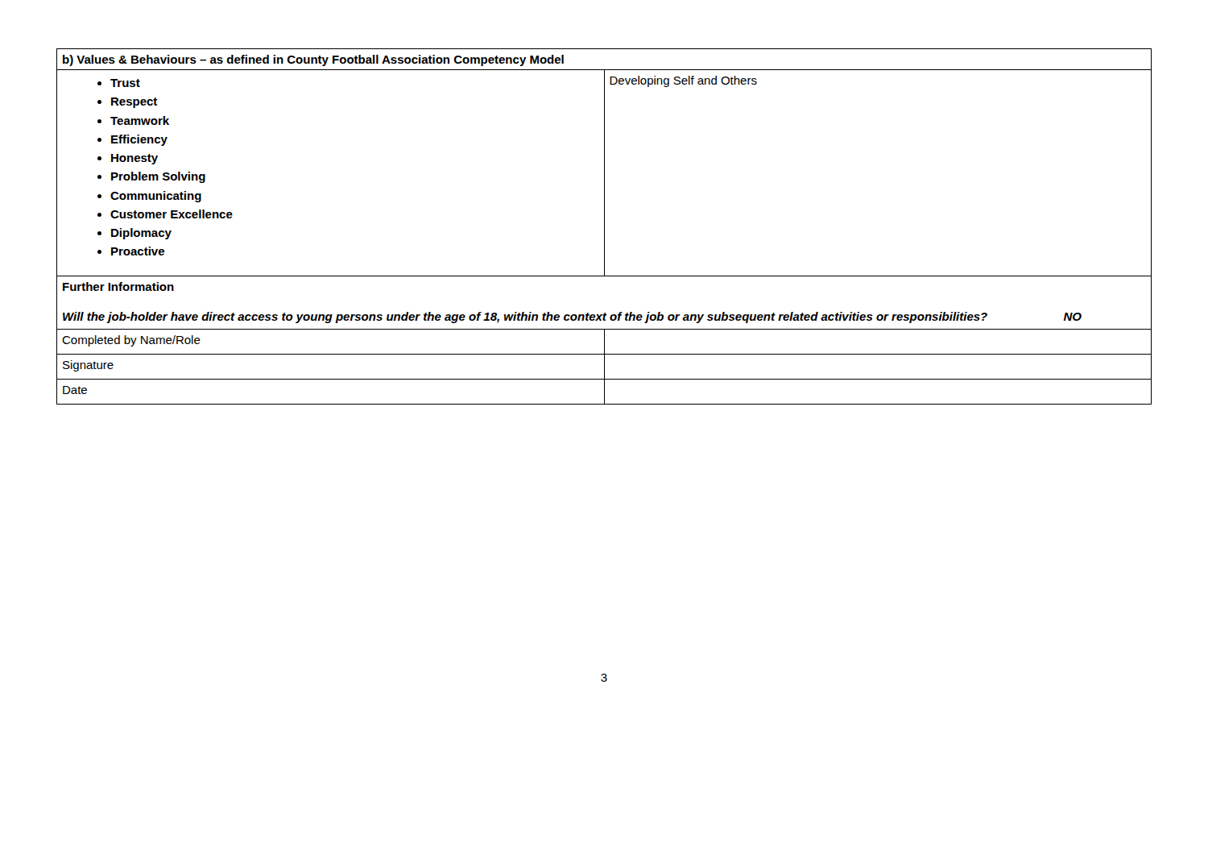| b) Values & Behaviours – as defined in County Football Association Competency Model |
| Trust Respect Teamwork Efficiency Honesty Problem Solving Communicating Customer Excellence Diplomacy Proactive | Developing Self and Others |
| Further Information Will the job-holder have direct access to young persons under the age of 18, within the context of the job or any subsequent related activities or responsibilities? NO |
| Completed by Name/Role | |
| Signature | |
| Date | |
3